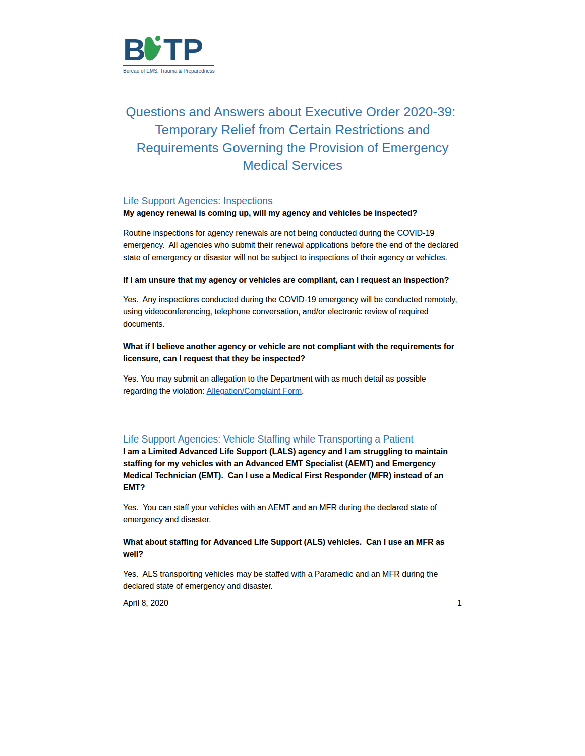B TP Bureau of EMS, Trauma & Preparedness
Questions and Answers about Executive Order 2020-39: Temporary Relief from Certain Restrictions and Requirements Governing the Provision of Emergency Medical Services
Life Support Agencies: Inspections
My agency renewal is coming up, will my agency and vehicles be inspected?
Routine inspections for agency renewals are not being conducted during the COVID-19 emergency. All agencies who submit their renewal applications before the end of the declared state of emergency or disaster will not be subject to inspections of their agency or vehicles.
If I am unsure that my agency or vehicles are compliant, can I request an inspection?
Yes. Any inspections conducted during the COVID-19 emergency will be conducted remotely, using videoconferencing, telephone conversation, and/or electronic review of required documents.
What if I believe another agency or vehicle are not compliant with the requirements for licensure, can I request that they be inspected?
Yes. You may submit an allegation to the Department with as much detail as possible regarding the violation: Allegation/Complaint Form.
Life Support Agencies: Vehicle Staffing while Transporting a Patient
I am a Limited Advanced Life Support (LALS) agency and I am struggling to maintain staffing for my vehicles with an Advanced EMT Specialist (AEMT) and Emergency Medical Technician (EMT). Can I use a Medical First Responder (MFR) instead of an EMT?
Yes. You can staff your vehicles with an AEMT and an MFR during the declared state of emergency and disaster.
What about staffing for Advanced Life Support (ALS) vehicles. Can I use an MFR as well?
Yes. ALS transporting vehicles may be staffed with a Paramedic and an MFR during the declared state of emergency and disaster.
April 8, 2020 1